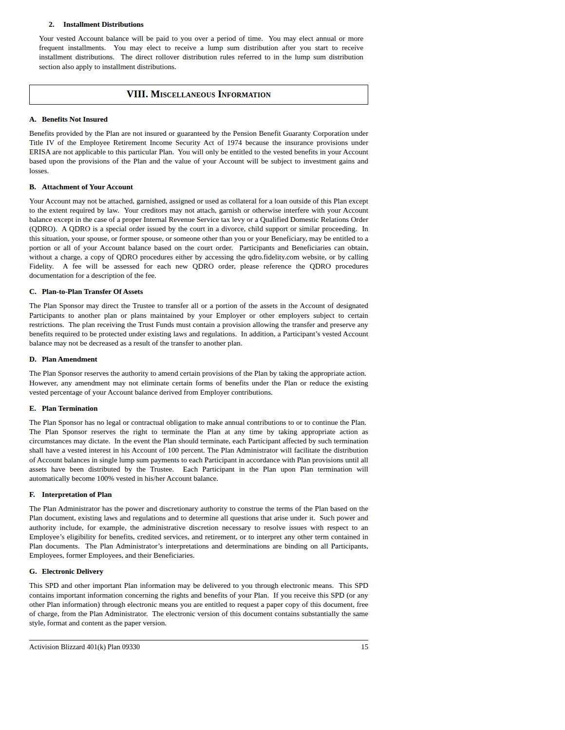2. Installment Distributions
Your vested Account balance will be paid to you over a period of time. You may elect annual or more frequent installments. You may elect to receive a lump sum distribution after you start to receive installment distributions. The direct rollover distribution rules referred to in the lump sum distribution section also apply to installment distributions.
VIII. Miscellaneous Information
A. Benefits Not Insured
Benefits provided by the Plan are not insured or guaranteed by the Pension Benefit Guaranty Corporation under Title IV of the Employee Retirement Income Security Act of 1974 because the insurance provisions under ERISA are not applicable to this particular Plan. You will only be entitled to the vested benefits in your Account based upon the provisions of the Plan and the value of your Account will be subject to investment gains and losses.
B. Attachment of Your Account
Your Account may not be attached, garnished, assigned or used as collateral for a loan outside of this Plan except to the extent required by law. Your creditors may not attach, garnish or otherwise interfere with your Account balance except in the case of a proper Internal Revenue Service tax levy or a Qualified Domestic Relations Order (QDRO). A QDRO is a special order issued by the court in a divorce, child support or similar proceeding. In this situation, your spouse, or former spouse, or someone other than you or your Beneficiary, may be entitled to a portion or all of your Account balance based on the court order. Participants and Beneficiaries can obtain, without a charge, a copy of QDRO procedures either by accessing the qdro.fidelity.com website, or by calling Fidelity. A fee will be assessed for each new QDRO order, please reference the QDRO procedures documentation for a description of the fee.
C. Plan-to-Plan Transfer Of Assets
The Plan Sponsor may direct the Trustee to transfer all or a portion of the assets in the Account of designated Participants to another plan or plans maintained by your Employer or other employers subject to certain restrictions. The plan receiving the Trust Funds must contain a provision allowing the transfer and preserve any benefits required to be protected under existing laws and regulations. In addition, a Participant’s vested Account balance may not be decreased as a result of the transfer to another plan.
D. Plan Amendment
The Plan Sponsor reserves the authority to amend certain provisions of the Plan by taking the appropriate action. However, any amendment may not eliminate certain forms of benefits under the Plan or reduce the existing vested percentage of your Account balance derived from Employer contributions.
E. Plan Termination
The Plan Sponsor has no legal or contractual obligation to make annual contributions to or to continue the Plan. The Plan Sponsor reserves the right to terminate the Plan at any time by taking appropriate action as circumstances may dictate. In the event the Plan should terminate, each Participant affected by such termination shall have a vested interest in his Account of 100 percent. The Plan Administrator will facilitate the distribution of Account balances in single lump sum payments to each Participant in accordance with Plan provisions until all assets have been distributed by the Trustee. Each Participant in the Plan upon Plan termination will automatically become 100% vested in his/her Account balance.
F. Interpretation of Plan
The Plan Administrator has the power and discretionary authority to construe the terms of the Plan based on the Plan document, existing laws and regulations and to determine all questions that arise under it. Such power and authority include, for example, the administrative discretion necessary to resolve issues with respect to an Employee’s eligibility for benefits, credited services, and retirement, or to interpret any other term contained in Plan documents. The Plan Administrator’s interpretations and determinations are binding on all Participants, Employees, former Employees, and their Beneficiaries.
G. Electronic Delivery
This SPD and other important Plan information may be delivered to you through electronic means. This SPD contains important information concerning the rights and benefits of your Plan. If you receive this SPD (or any other Plan information) through electronic means you are entitled to request a paper copy of this document, free of charge, from the Plan Administrator. The electronic version of this document contains substantially the same style, format and content as the paper version.
Activision Blizzard 401(k) Plan 09330 15